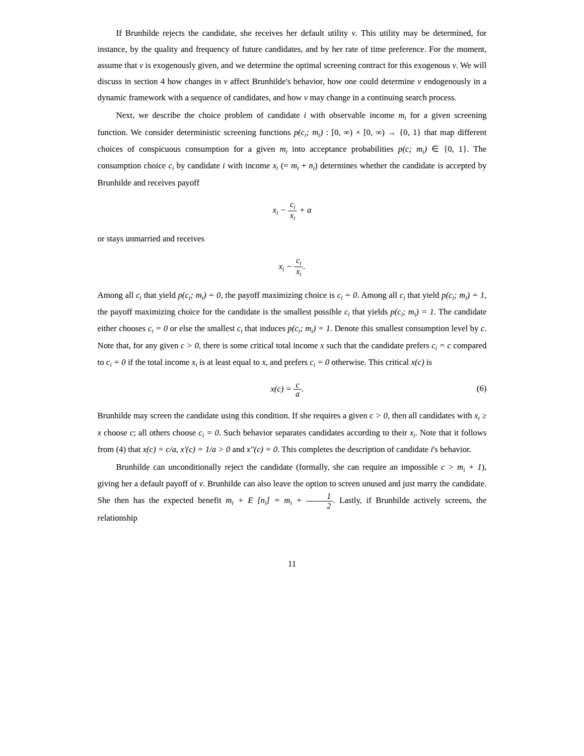If Brunhilde rejects the candidate, she receives her default utility v. This utility may be determined, for instance, by the quality and frequency of future candidates, and by her rate of time preference. For the moment, assume that v is exogenously given, and we determine the optimal screening contract for this exogenous v. We will discuss in section 4 how changes in v affect Brunhilde's behavior, how one could determine v endogenously in a dynamic framework with a sequence of candidates, and how v may change in a continuing search process.
Next, we describe the choice problem of candidate i with observable income mi for a given screening function. We consider deterministic screening functions p(ci; mi) : [0, ∞) × [0, ∞) → {0, 1} that map different choices of conspicuous consumption for a given mi into acceptance probabilities p(c; mi) ∈ {0, 1}. The consumption choice ci by candidate i with income xi (= mi + ni) determines whether the candidate is accepted by Brunhilde and receives payoff
xi − ci xi + a
or stays unmarried and receives
xi − ci xi.
Among all ci that yield p(ci; mi) = 0, the payoff maximizing choice is ci = 0. Among all ci that yield p(ci; mi) = 1, the payoff maximizing choice for the candidate is the smallest possible ci that yields p(ci; mi) = 1. The candidate either chooses ci = 0 or else the smallest ci that induces p(ci; mi) = 1. Denote this smallest consumption level by c. Note that, for any given c > 0, there is some critical total income x such that the candidate prefers ci = c compared to ci = 0 if the total income xi is at least equal to x, and prefers ci = 0 otherwise. This critical x(c) is
x(c) = ca.(6)
Brunhilde may screen the candidate using this condition. If she requires a given c > 0, then all candidates with xi ≥ x choose c; all others choose ci = 0. Such behavior separates candidates according to their xi. Note that it follows from (4) that x(c) = c/a, x′(c) = 1/a > 0 and x″(c) = 0. This completes the description of candidate i's behavior.
Brunhilde can unconditionally reject the candidate (formally, she can require an impossible c > mi + 1), giving her a default payoff of v. Brunhilde can also leave the option to screen unused and just marry the candidate. She then has the expected benefit mi + E [ni] = mi + 12. Lastly, if Brunhilde actively screens, the relationship
11